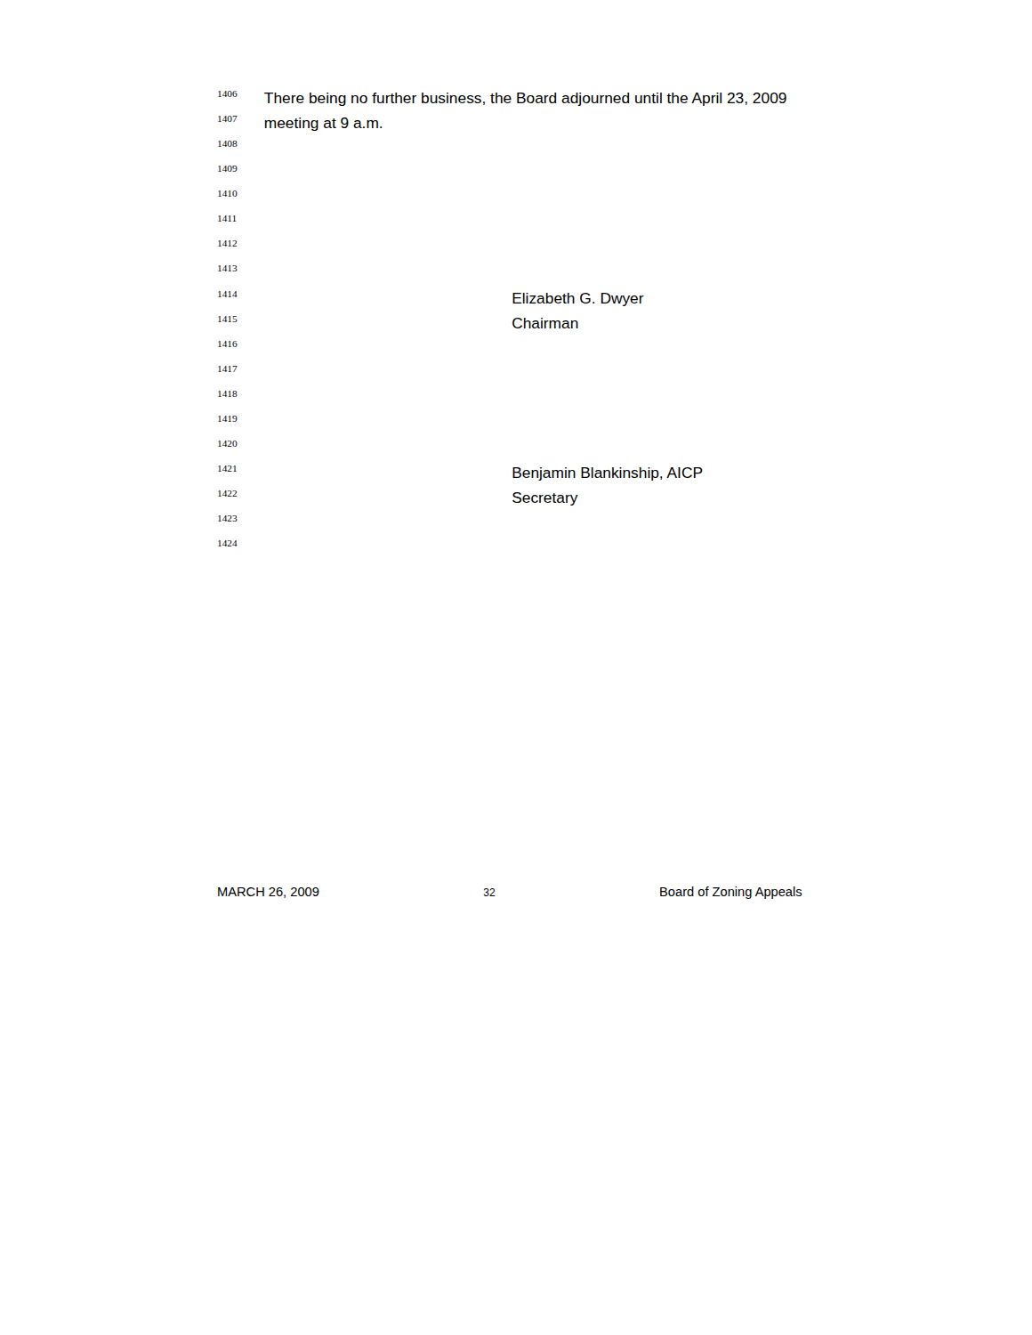| 1406 | There being no further business, the Board adjourned until the April 23, 2009 |
| 1407 | meeting at 9 a.m. |
| 1408 | |
| 1409 | |
| 1410 | |
| 1411 | |
| 1412 | |
| 1413 | |
| 1414 | Elizabeth G. Dwyer |
| 1415 | Chairman |
| 1416 | |
| 1417 | |
| 1418 | |
| 1419 | |
| 1420 | |
| 1421 | Benjamin Blankinship, AICP |
| 1422 | Secretary |
| 1423 | |
| 1424 | |
MARCH 26, 2009 32 Board of Zoning Appeals